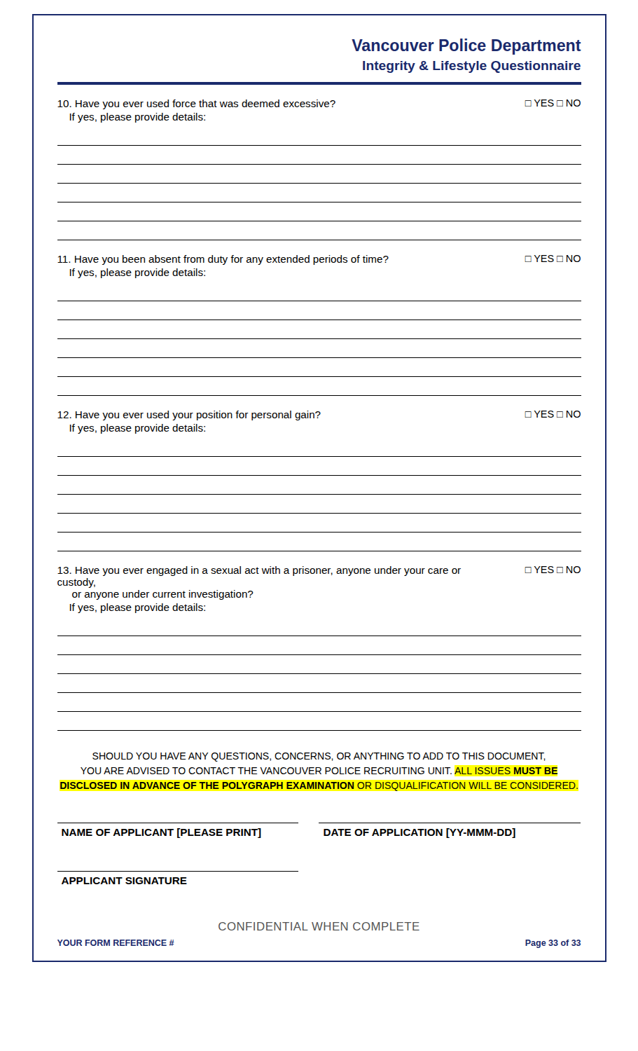Vancouver Police Department
Integrity & Lifestyle Questionnaire
10. Have you ever used force that was deemed excessive?
□ YES □ NO
If yes, please provide details:
11. Have you been absent from duty for any extended periods of time?
□ YES □ NO
If yes, please provide details:
12. Have you ever used your position for personal gain?
□ YES □ NO
If yes, please provide details:
13. Have you ever engaged in a sexual act with a prisoner, anyone under your care or custody,
or anyone under current investigation?
□ YES □ NO
If yes, please provide details:
SHOULD YOU HAVE ANY QUESTIONS, CONCERNS, OR ANYTHING TO ADD TO THIS DOCUMENT,
YOU ARE ADVISED TO CONTACT THE VANCOUVER POLICE RECRUITING UNIT. ALL ISSUES MUST BE DISCLOSED IN ADVANCE OF THE POLYGRAPH EXAMINATION OR DISQUALIFICATION WILL BE CONSIDERED.
NAME OF APPLICANT [PLEASE PRINT]
DATE OF APPLICATION [YY-MMM-DD]
APPLICANT SIGNATURE
CONFIDENTIAL WHEN COMPLETE
YOUR FORM REFERENCE #
Page 33 of 33